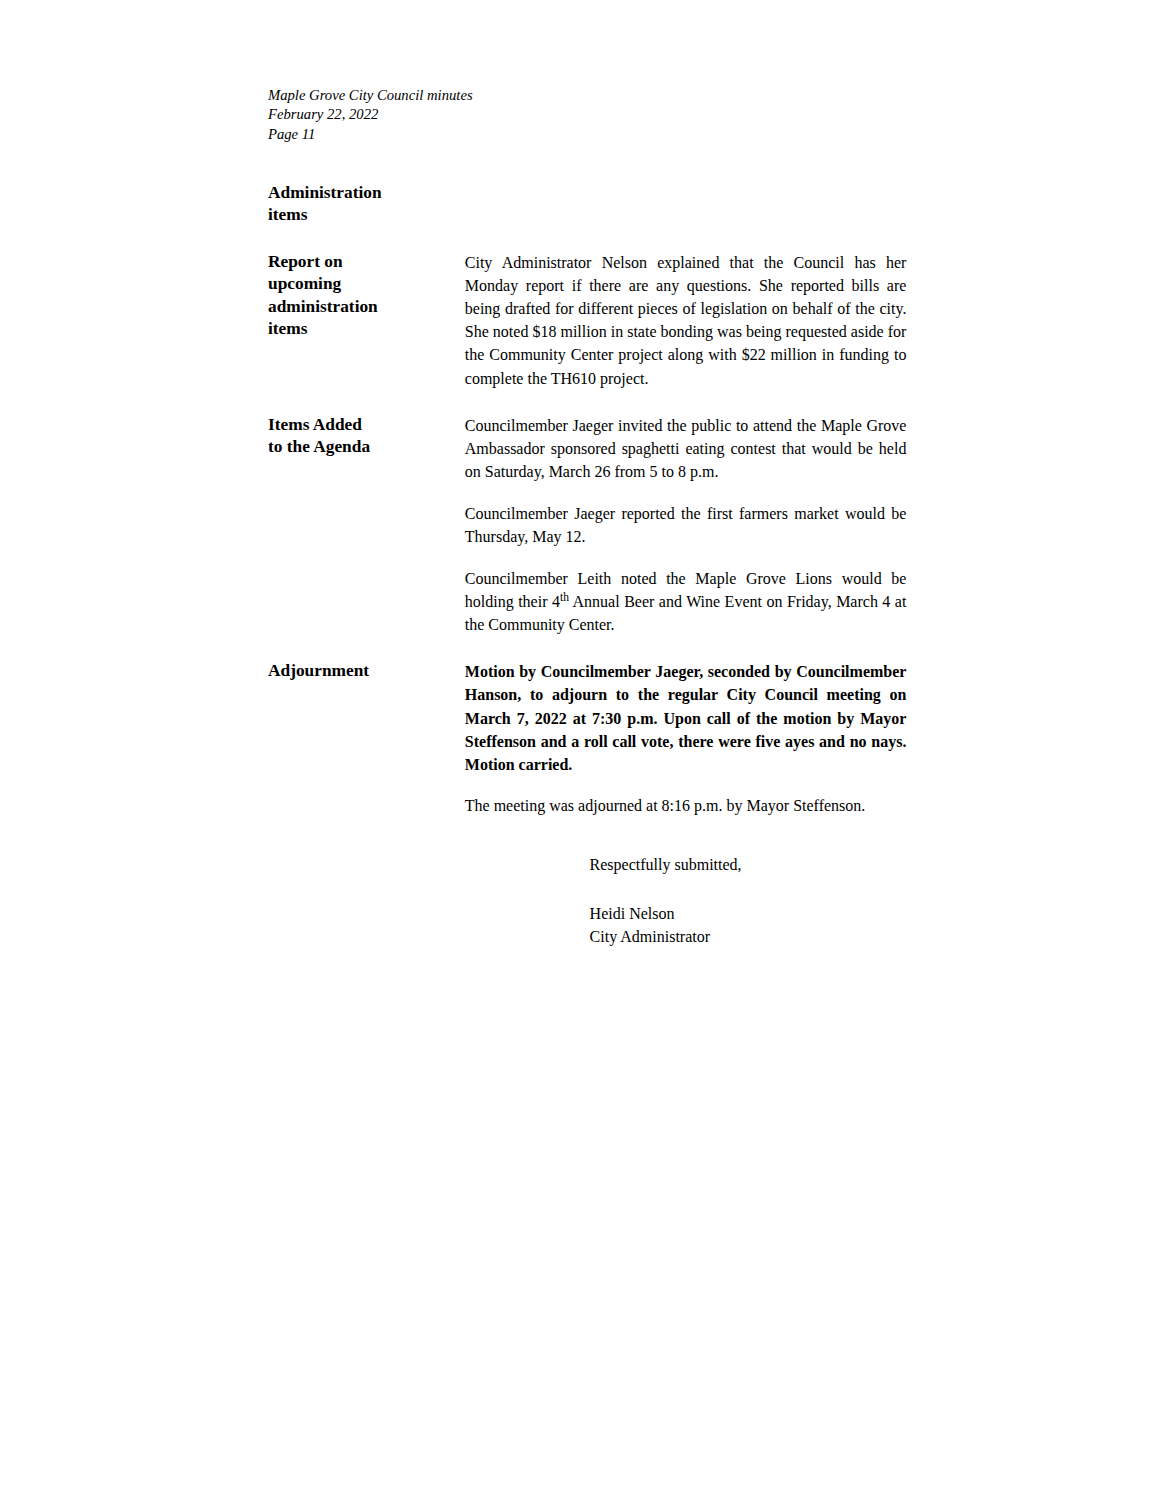Maple Grove City Council minutes
February 22, 2022
Page 11
Administration
items
Report on
upcoming
administration
items
City Administrator Nelson explained that the Council has her Monday report if there are any questions. She reported bills are being drafted for different pieces of legislation on behalf of the city. She noted $18 million in state bonding was being requested aside for the Community Center project along with $22 million in funding to complete the TH610 project.
Items Added
to the Agenda
Councilmember Jaeger invited the public to attend the Maple Grove Ambassador sponsored spaghetti eating contest that would be held on Saturday, March 26 from 5 to 8 p.m.
Councilmember Jaeger reported the first farmers market would be Thursday, May 12.
Councilmember Leith noted the Maple Grove Lions would be holding their 4th Annual Beer and Wine Event on Friday, March 4 at the Community Center.
Adjournment
Motion by Councilmember Jaeger, seconded by Councilmember Hanson, to adjourn to the regular City Council meeting on March 7, 2022 at 7:30 p.m. Upon call of the motion by Mayor Steffenson and a roll call vote, there were five ayes and no nays. Motion carried.
The meeting was adjourned at 8:16 p.m. by Mayor Steffenson.
Respectfully submitted,
Heidi Nelson
City Administrator